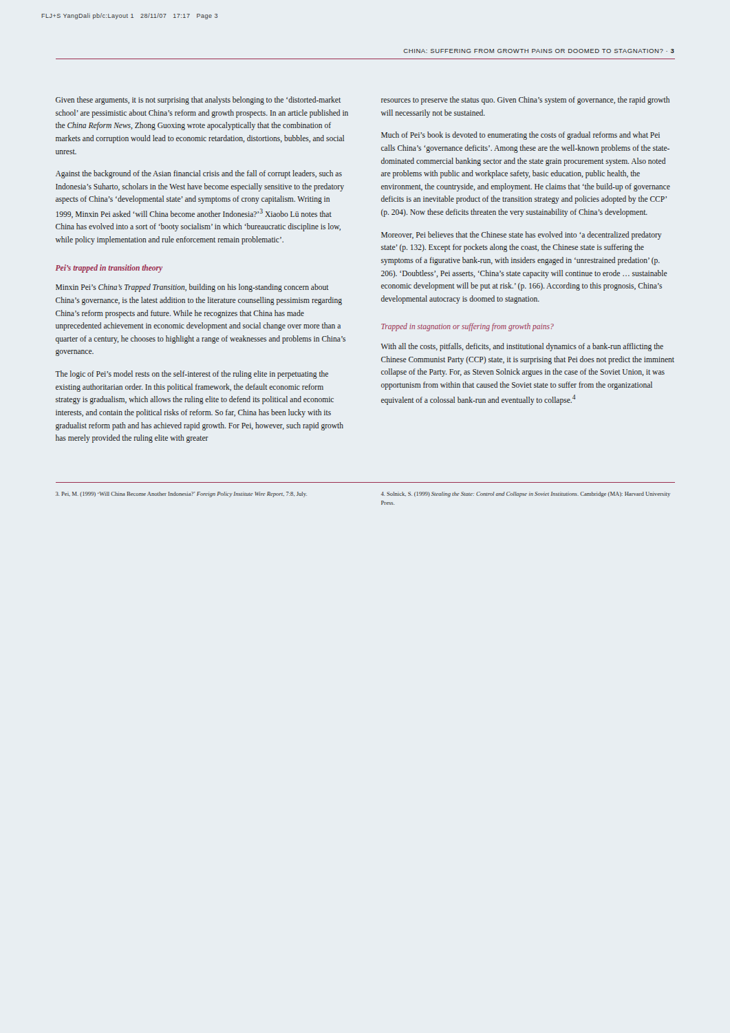FLJ+S YangDali pb/c:Layout 1 28/11/07 17:17 Page 3
CHINA: SUFFERING FROM GROWTH PAINS OR DOOMED TO STAGNATION? · 3
Given these arguments, it is not surprising that analysts belonging to the ‘distorted-market school’ are pessimistic about China’s reform and growth prospects. In an article published in the China Reform News, Zhong Guoxing wrote apocalyptically that the combination of markets and corruption would lead to economic retardation, distortions, bubbles, and social unrest.
Against the background of the Asian financial crisis and the fall of corrupt leaders, such as Indonesia’s Suharto, scholars in the West have become especially sensitive to the predatory aspects of China’s ‘developmental state’ and symptoms of crony capitalism. Writing in 1999, Minxin Pei asked ‘will China become another Indonesia?’3 Xiaobo Lü notes that China has evolved into a sort of ‘booty socialism’ in which ‘bureaucratic discipline is low, while policy implementation and rule enforcement remain problematic’.
Pei’s trapped in transition theory
Minxin Pei’s China’s Trapped Transition, building on his long-standing concern about China’s governance, is the latest addition to the literature counselling pessimism regarding China’s reform prospects and future. While he recognizes that China has made unprecedented achievement in economic development and social change over more than a quarter of a century, he chooses to highlight a range of weaknesses and problems in China’s governance.
The logic of Pei’s model rests on the self-interest of the ruling elite in perpetuating the existing authoritarian order. In this political framework, the default economic reform strategy is gradualism, which allows the ruling elite to defend its political and economic interests, and contain the political risks of reform. So far, China has been lucky with its gradualist reform path and has achieved rapid growth. For Pei, however, such rapid growth has merely provided the ruling elite with greater
resources to preserve the status quo. Given China’s system of governance, the rapid growth will necessarily not be sustained.
Much of Pei’s book is devoted to enumerating the costs of gradual reforms and what Pei calls China’s ‘governance deficits’. Among these are the well-known problems of the state-dominated commercial banking sector and the state grain procurement system. Also noted are problems with public and workplace safety, basic education, public health, the environment, the countryside, and employment. He claims that ‘the build-up of governance deficits is an inevitable product of the transition strategy and policies adopted by the CCP’ (p. 204). Now these deficits threaten the very sustainability of China’s development.
Moreover, Pei believes that the Chinese state has evolved into ‘a decentralized predatory state’ (p. 132). Except for pockets along the coast, the Chinese state is suffering the symptoms of a figurative bank-run, with insiders engaged in ‘unrestrained predation’ (p. 206). ‘Doubtless’, Pei asserts, ‘China’s state capacity will continue to erode … sustainable economic development will be put at risk.’ (p. 166). According to this prognosis, China’s developmental autocracy is doomed to stagnation.
Trapped in stagnation or suffering from growth pains?
With all the costs, pitfalls, deficits, and institutional dynamics of a bank-run afflicting the Chinese Communist Party (CCP) state, it is surprising that Pei does not predict the imminent collapse of the Party. For, as Steven Solnick argues in the case of the Soviet Union, it was opportunism from within that caused the Soviet state to suffer from the organizational equivalent of a colossal bank-run and eventually to collapse.4
3. Pei, M. (1999) ‘Will China Become Another Indonesia?’ Foreign Policy Institute Wire Report, 7:8, July.
4. Solnick, S. (1999) Stealing the State: Control and Collapse in Soviet Institutions. Cambridge (MA): Harvard University Press.